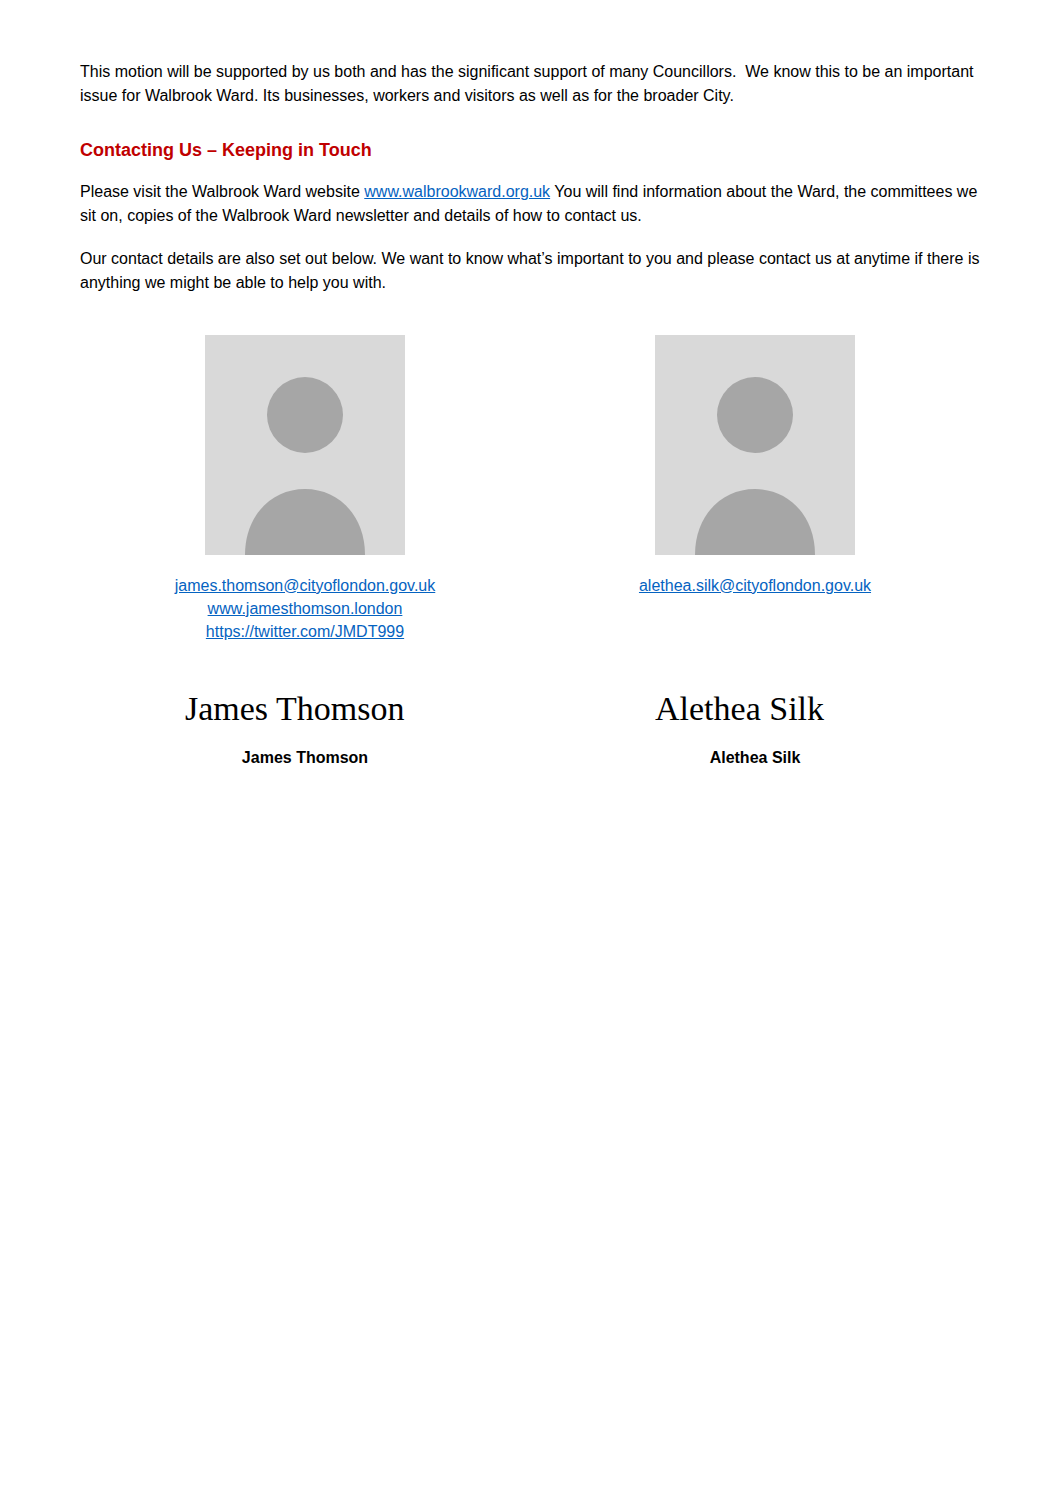This motion will be supported by us both and has the significant support of many Councillors. We know this to be an important issue for Walbrook Ward. Its businesses, workers and visitors as well as for the broader City.
Contacting Us – Keeping in Touch
Please visit the Walbrook Ward website www.walbrookward.org.uk You will find information about the Ward, the committees we sit on, copies of the Walbrook Ward newsletter and details of how to contact us.
Our contact details are also set out below. We want to know what’s important to you and please contact us at anytime if there is anything we might be able to help you with.
| james.thomson@cityoflondon.gov.uk www.jamesthomson.london https://twitter.com/JMDT999 | alethea.silk@cityoflondon.gov.uk |
| James Thomson | Alethea Silk |